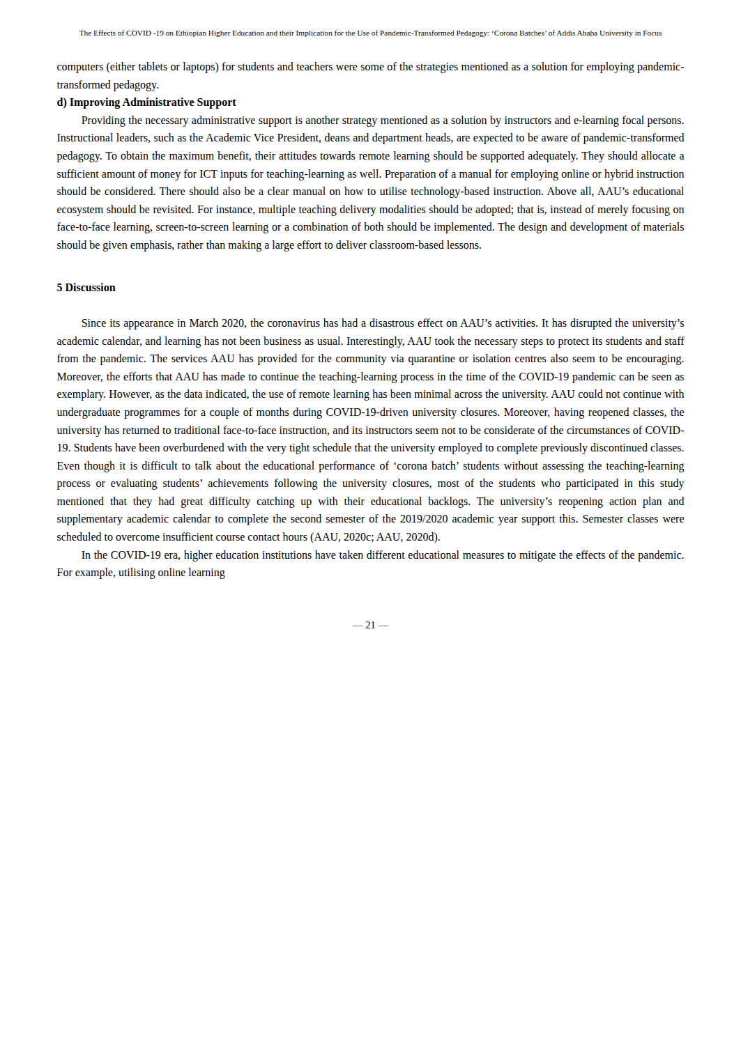The Effects of COVID -19 on Ethiopian Higher Education and their Implication for the Use of Pandemic-Transformed Pedagogy: ‘Corona Batches’ of Addis Ababa University in Focus
computers (either tablets or laptops) for students and teachers were some of the strategies mentioned as a solution for employing pandemic-transformed pedagogy.
d) Improving Administrative Support
Providing the necessary administrative support is another strategy mentioned as a solution by instructors and e-learning focal persons. Instructional leaders, such as the Academic Vice President, deans and department heads, are expected to be aware of pandemic-transformed pedagogy. To obtain the maximum benefit, their attitudes towards remote learning should be supported adequately. They should allocate a sufficient amount of money for ICT inputs for teaching-learning as well. Preparation of a manual for employing online or hybrid instruction should be considered. There should also be a clear manual on how to utilise technology-based instruction. Above all, AAU’s educational ecosystem should be revisited. For instance, multiple teaching delivery modalities should be adopted; that is, instead of merely focusing on face-to-face learning, screen-to-screen learning or a combination of both should be implemented. The design and development of materials should be given emphasis, rather than making a large effort to deliver classroom-based lessons.
5 Discussion
Since its appearance in March 2020, the coronavirus has had a disastrous effect on AAU’s activities. It has disrupted the university’s academic calendar, and learning has not been business as usual. Interestingly, AAU took the necessary steps to protect its students and staff from the pandemic. The services AAU has provided for the community via quarantine or isolation centres also seem to be encouraging. Moreover, the efforts that AAU has made to continue the teaching-learning process in the time of the COVID-19 pandemic can be seen as exemplary. However, as the data indicated, the use of remote learning has been minimal across the university. AAU could not continue with undergraduate programmes for a couple of months during COVID-19-driven university closures. Moreover, having reopened classes, the university has returned to traditional face-to-face instruction, and its instructors seem not to be considerate of the circumstances of COVID-19. Students have been overburdened with the very tight schedule that the university employed to complete previously discontinued classes. Even though it is difficult to talk about the educational performance of ‘corona batch’ students without assessing the teaching-learning process or evaluating students’ achievements following the university closures, most of the students who participated in this study mentioned that they had great difficulty catching up with their educational backlogs. The university’s reopening action plan and supplementary academic calendar to complete the second semester of the 2019/2020 academic year support this. Semester classes were scheduled to overcome insufficient course contact hours (AAU, 2020c; AAU, 2020d).
In the COVID-19 era, higher education institutions have taken different educational measures to mitigate the effects of the pandemic. For example, utilising online learning
— 21 —